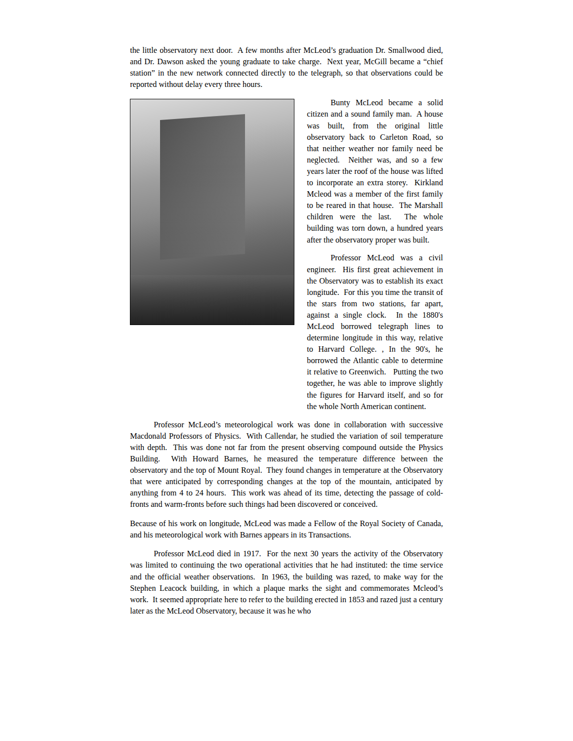the little observatory next door. A few months after McLeod’s graduation Dr. Smallwood died, and Dr. Dawson asked the young graduate to take charge. Next year, McGill became a “chief station” in the new network connected directly to the telegraph, so that observations could be reported without delay every three hours.
Bunty McLeod became a solid citizen and a sound family man. A house was built, from the original little observatory back to Carleton Road, so that neither weather nor family need be neglected. Neither was, and so a few years later the roof of the house was lifted to incorporate an extra storey. Kirkland Mcleod was a member of the first family to be reared in that house. The Marshall children were the last. The whole building was torn down, a hundred years after the observatory proper was built.
Professor McLeod was a civil engineer. His first great achievement in the Observatory was to establish its exact longitude. For this you time the transit of the stars from two stations, far apart, against a single clock. In the 1880's McLeod borrowed telegraph lines to determine longitude in this way, relative to Harvard College. , In the 90's, he borrowed the Atlantic cable to determine it relative to Greenwich. Putting the two together, he was able to improve slightly the figures for Harvard itself, and so for the whole North American continent.
Professor McLeod’s meteorological work was done in collaboration with successive Macdonald Professors of Physics. With Callendar, he studied the variation of soil temperature with depth. This was done not far from the present observing compound outside the Physics Building. With Howard Barnes, he measured the temperature difference between the observatory and the top of Mount Royal. They found changes in temperature at the Observatory that were anticipated by corresponding changes at the top of the mountain, anticipated by anything from 4 to 24 hours. This work was ahead of its time, detecting the passage of cold-fronts and warm-fronts before such things had been discovered or conceived.
Because of his work on longitude, McLeod was made a Fellow of the Royal Society of Canada, and his meteorological work with Barnes appears in its Transactions.
Professor McLeod died in 1917. For the next 30 years the activity of the Observatory was limited to continuing the two operational activities that he had instituted: the time service and the official weather observations. In 1963, the building was razed, to make way for the Stephen Leacock building, in which a plaque marks the sight and commemorates Mcleod’s work. It seemed appropriate here to refer to the building erected in 1853 and razed just a century later as the McLeod Observatory, because it was he who